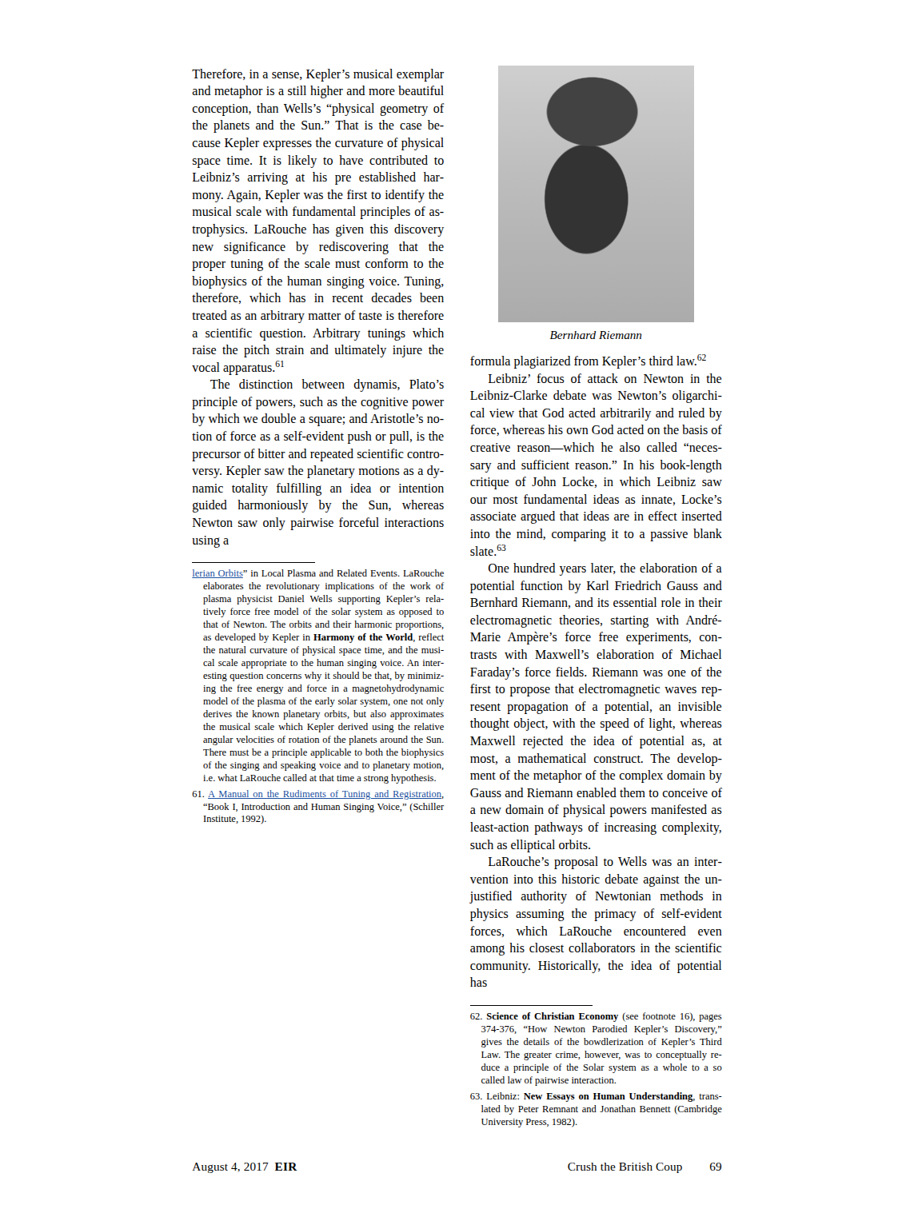Therefore, in a sense, Kepler’s musical exemplar and metaphor is a still higher and more beautiful conception, than Wells’s “physical geometry of the planets and the Sun.” That is the case because Kepler expresses the curvature of physical space time. It is likely to have contributed to Leibniz’s arriving at his pre established harmony. Again, Kepler was the first to identify the musical scale with fundamental principles of astrophysics. LaRouche has given this discovery new significance by rediscovering that the proper tuning of the scale must conform to the biophysics of the human singing voice. Tuning, therefore, which has in recent decades been treated as an arbitrary matter of taste is therefore a scientific question. Arbitrary tunings which raise the pitch strain and ultimately injure the vocal apparatus.61
The distinction between dynamis, Plato’s principle of powers, such as the cognitive power by which we double a square; and Aristotle’s notion of force as a self-evident push or pull, is the precursor of bitter and repeated scientific controversy. Kepler saw the planetary motions as a dynamic totality fulfilling an idea or intention guided harmoniously by the Sun, whereas Newton saw only pairwise forceful interactions using a
lerian Orbits” in Local Plasma and Related Events. LaRouche elaborates the revolutionary implications of the work of plasma physicist Daniel Wells supporting Kepler’s relatively force free model of the solar system as opposed to that of Newton. The orbits and their harmonic proportions, as developed by Kepler in Harmony of the World, reflect the natural curvature of physical space time, and the musical scale appropriate to the human singing voice. An interesting question concerns why it should be that, by minimizing the free energy and force in a magnetohydrodynamic model of the plasma of the early solar system, one not only derives the known planetary orbits, but also approximates the musical scale which Kepler derived using the relative angular velocities of rotation of the planets around the Sun. There must be a principle applicable to both the biophysics of the singing and speaking voice and to planetary motion, i.e. what LaRouche called at that time a strong hypothesis.
61. A Manual on the Rudiments of Tuning and Registration, “Book I, Introduction and Human Singing Voice,” (Schiller Institute, 1992).
Bernhard Riemann
formula plagiarized from Kepler’s third law.62
Leibniz’ focus of attack on Newton in the Leibniz-Clarke debate was Newton’s oligarchical view that God acted arbitrarily and ruled by force, whereas his own God acted on the basis of creative reason—which he also called “necessary and sufficient reason.” In his book-length critique of John Locke, in which Leibniz saw our most fundamental ideas as innate, Locke’s associate argued that ideas are in effect inserted into the mind, comparing it to a passive blank slate.63
One hundred years later, the elaboration of a potential function by Karl Friedrich Gauss and Bernhard Riemann, and its essential role in their electromagnetic theories, starting with André-Marie Ampère’s force free experiments, contrasts with Maxwell’s elaboration of Michael Faraday’s force fields. Riemann was one of the first to propose that electromagnetic waves represent propagation of a potential, an invisible thought object, with the speed of light, whereas Maxwell rejected the idea of potential as, at most, a mathematical construct. The development of the metaphor of the complex domain by Gauss and Riemann enabled them to conceive of a new domain of physical powers manifested as least-action pathways of increasing complexity, such as elliptical orbits.
LaRouche’s proposal to Wells was an intervention into this historic debate against the unjustified authority of Newtonian methods in physics assuming the primacy of self-evident forces, which LaRouche encountered even among his closest collaborators in the scientific community. Historically, the idea of potential has
62. Science of Christian Economy (see footnote 16), pages 374-376, “How Newton Parodied Kepler’s Discovery,” gives the details of the bowdlerization of Kepler’s Third Law. The greater crime, however, was to conceptually reduce a principle of the Solar system as a whole to a so called law of pairwise interaction.
63. Leibniz: New Essays on Human Understanding, translated by Peter Remnant and Jonathan Bennett (Cambridge University Press, 1982).
August 4, 2017 EIR
Crush the British Coup69